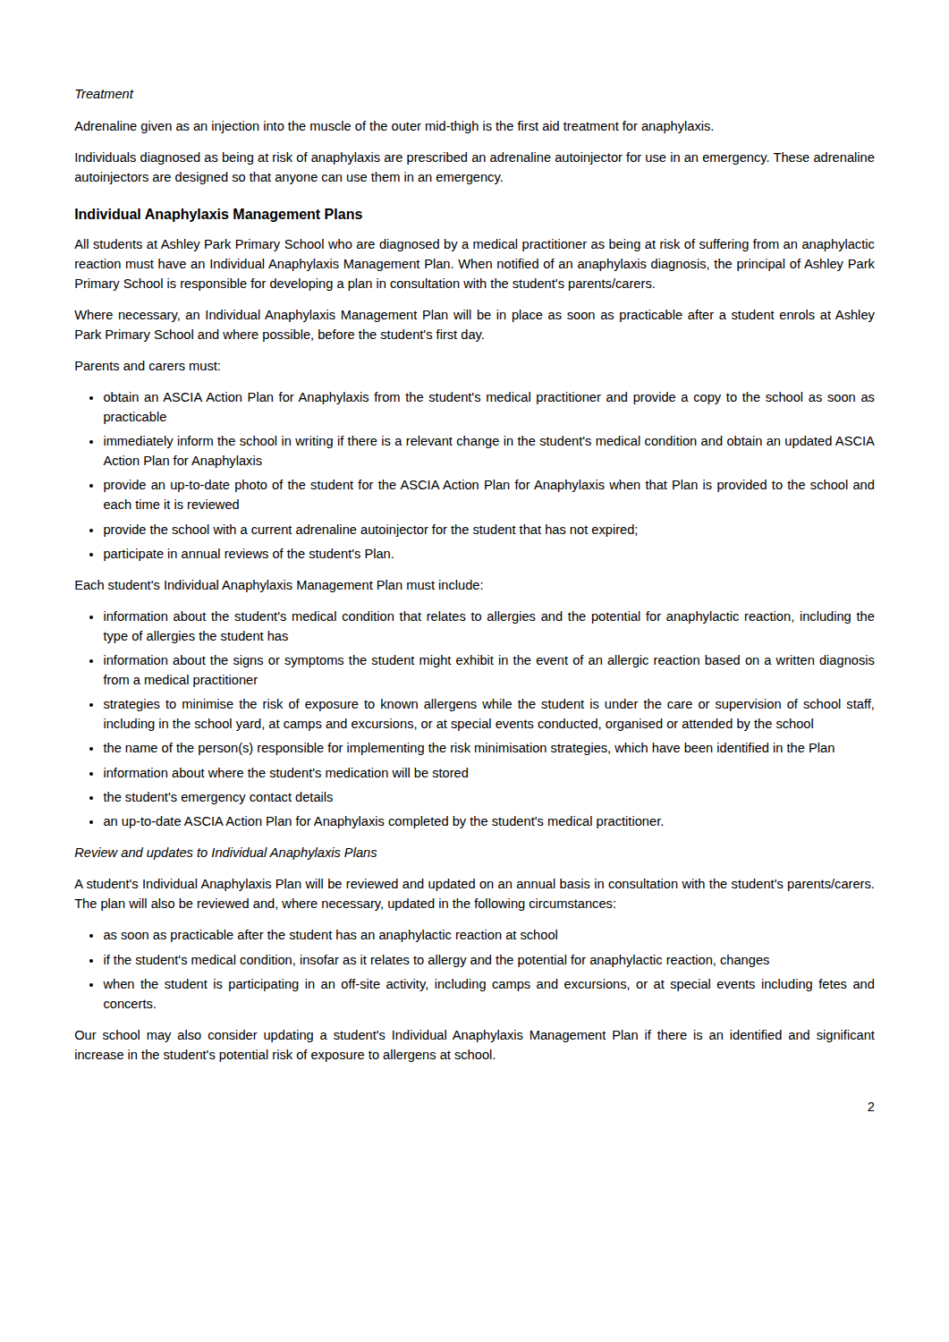Treatment
Adrenaline given as an injection into the muscle of the outer mid-thigh is the first aid treatment for anaphylaxis.
Individuals diagnosed as being at risk of anaphylaxis are prescribed an adrenaline autoinjector for use in an emergency. These adrenaline autoinjectors are designed so that anyone can use them in an emergency.
Individual Anaphylaxis Management Plans
All students at Ashley Park Primary School who are diagnosed by a medical practitioner as being at risk of suffering from an anaphylactic reaction must have an Individual Anaphylaxis Management Plan. When notified of an anaphylaxis diagnosis, the principal of Ashley Park Primary School is responsible for developing a plan in consultation with the student's parents/carers.
Where necessary, an Individual Anaphylaxis Management Plan will be in place as soon as practicable after a student enrols at Ashley Park Primary School and where possible, before the student's first day.
Parents and carers must:
obtain an ASCIA Action Plan for Anaphylaxis from the student's medical practitioner and provide a copy to the school as soon as practicable
immediately inform the school in writing if there is a relevant change in the student's medical condition and obtain an updated ASCIA Action Plan for Anaphylaxis
provide an up-to-date photo of the student for the ASCIA Action Plan for Anaphylaxis when that Plan is provided to the school and each time it is reviewed
provide the school with a current adrenaline autoinjector for the student that has not expired;
participate in annual reviews of the student's Plan.
Each student's Individual Anaphylaxis Management Plan must include:
information about the student's medical condition that relates to allergies and the potential for anaphylactic reaction, including the type of allergies the student has
information about the signs or symptoms the student might exhibit in the event of an allergic reaction based on a written diagnosis from a medical practitioner
strategies to minimise the risk of exposure to known allergens while the student is under the care or supervision of school staff, including in the school yard, at camps and excursions, or at special events conducted, organised or attended by the school
the name of the person(s) responsible for implementing the risk minimisation strategies, which have been identified in the Plan
information about where the student's medication will be stored
the student's emergency contact details
an up-to-date ASCIA Action Plan for Anaphylaxis completed by the student's medical practitioner.
Review and updates to Individual Anaphylaxis Plans
A student's Individual Anaphylaxis Plan will be reviewed and updated on an annual basis in consultation with the student's parents/carers. The plan will also be reviewed and, where necessary, updated in the following circumstances:
as soon as practicable after the student has an anaphylactic reaction at school
if the student's medical condition, insofar as it relates to allergy and the potential for anaphylactic reaction, changes
when the student is participating in an off-site activity, including camps and excursions, or at special events including fetes and concerts.
Our school may also consider updating a student's Individual Anaphylaxis Management Plan if there is an identified and significant increase in the student's potential risk of exposure to allergens at school.
2